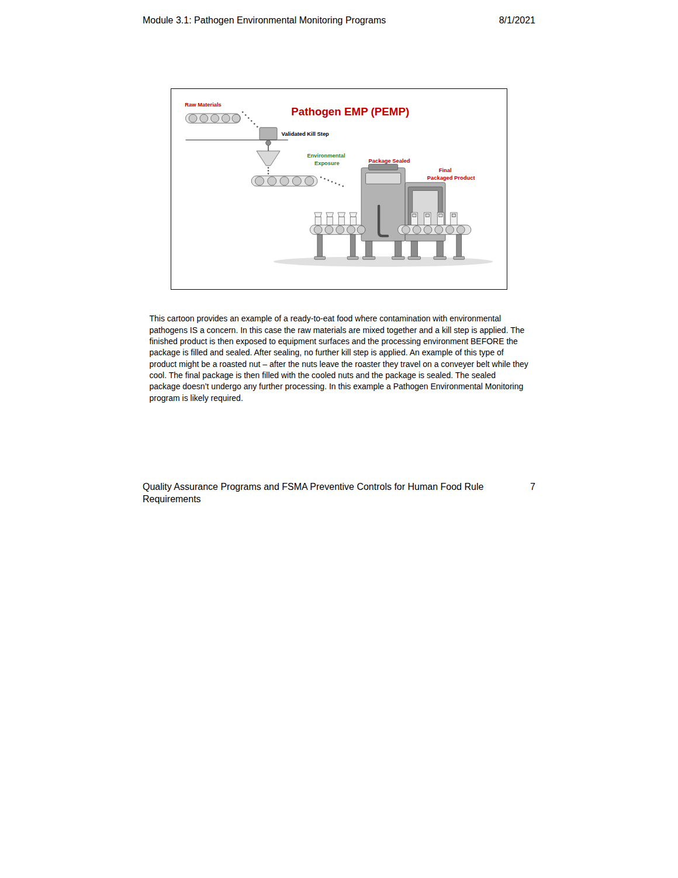Module 3.1: Pathogen Environmental Monitoring Programs
8/1/2021
Pathogen EMP (PEMP) process diagram Diagram showing raw materials on a conveyor entering a validated kill step, product falling to a second conveyor with environmental exposure, then entering a filling and sealing machine where the package is sealed, producing final packaged product on an exit conveyor. Pathogen EMP (PEMP) Raw Materials Validated Kill Step Environmental Exposure Package Sealed Final Packaged Product
This cartoon provides an example of a ready-to-eat food where contamination with environmental pathogens IS a concern. In this case the raw materials are mixed together and a kill step is applied. The finished product is then exposed to equipment surfaces and the processing environment BEFORE the package is filled and sealed. After sealing, no further kill step is applied. An example of this type of product might be a roasted nut – after the nuts leave the roaster they travel on a conveyer belt while they cool. The final package is then filled with the cooled nuts and the package is sealed. The sealed package doesn’t undergo any further processing. In this example a Pathogen Environmental Monitoring program is likely required.
Quality Assurance Programs and FSMA Preventive Controls for Human Food Rule Requirements
7